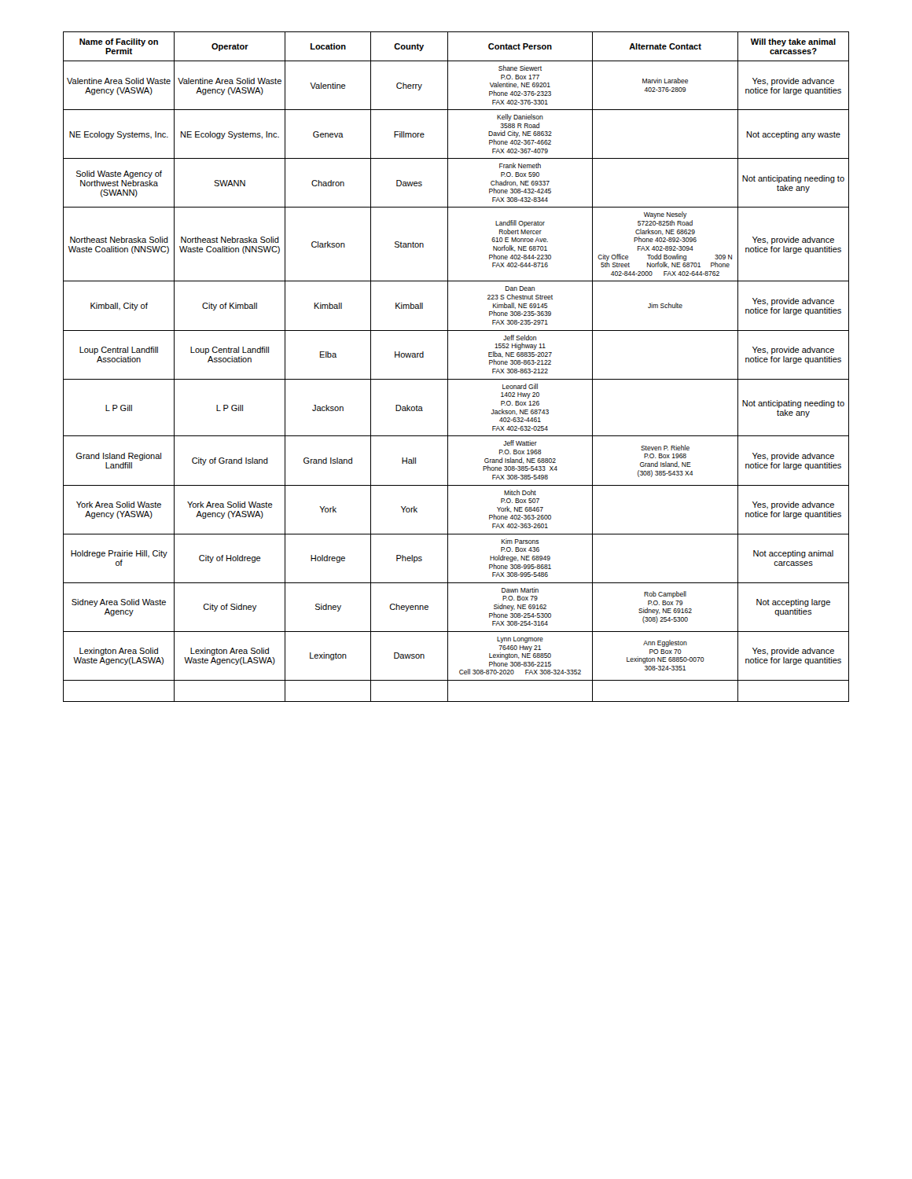| Name of Facility on Permit | Operator | Location | County | Contact Person | Alternate Contact | Will they take animal carcasses? |
| --- | --- | --- | --- | --- | --- | --- |
| Valentine Area Solid Waste Agency (VASWA) | Valentine Area Solid Waste Agency (VASWA) | Valentine | Cherry | Shane Siewert P.O. Box 177 Valentine, NE 69201 Phone 402-376-2323 FAX 402-376-3301 | Marvin Larabee 402-376-2809 | Yes, provide advance notice for large quantities |
| NE Ecology Systems, Inc. | NE Ecology Systems, Inc. | Geneva | Fillmore | Kelly Danielson 3588 R Road David City, NE 68632 Phone 402-367-4662 FAX 402-367-4079 | | Not accepting any waste |
| Solid Waste Agency of Northwest Nebraska (SWANN) | SWANN | Chadron | Dawes | Frank Nemeth P.O. Box 590 Chadron, NE 69337 Phone 308-432-4245 FAX 308-432-8344 | | Not anticipating needing to take any |
| Northeast Nebraska Solid Waste Coalition (NNSWC) | Northeast Nebraska Solid Waste Coalition (NNSWC) | Clarkson | Stanton | Landfill Operator Robert Mercer 610 E Monroe Ave. Norfolk, NE 68701 Phone 402-844-2230 FAX 402-644-8716 | Wayne Nesely 57220-825th Road Clarkson, NE 68629 Phone 402-892-3096 FAX 402-892-3094 City Office Todd Bowling 309 N 5th Street Norfolk, NE 68701 Phone 402-844-2000 FAX 402-644-8762 | Yes, provide advance notice for large quantities |
| Kimball, City of | City of Kimball | Kimball | Kimball | Dan Dean 223 S Chestnut Street Kimball, NE 69145 Phone 308-235-3639 FAX 308-235-2971 | Jim Schulte | Yes, provide advance notice for large quantities |
| Loup Central Landfill Association | Loup Central Landfill Association | Elba | Howard | Jeff Seldon 1552 Highway 11 Elba, NE 68835-2027 Phone 308-863-2122 FAX 308-863-2122 | | Yes, provide advance notice for large quantities |
| L P Gill | L P Gill | Jackson | Dakota | Leonard Gill 1402 Hwy 20 P.O. Box 126 Jackson, NE 68743 402-632-4461 FAX 402-632-0254 | | Not anticipating needing to take any |
| Grand Island Regional Landfill | City of Grand Island | Grand Island | Hall | Jeff Wattier P.O. Box 1968 Grand Island, NE 68802 Phone 308-385-5433 X4 FAX 308-385-5498 | Steven P. Riehle P.O. Box 1968 Grand Island, NE (308) 385-5433 X4 | Yes, provide advance notice for large quantities |
| York Area Solid Waste Agency (YASWA) | York Area Solid Waste Agency (YASWA) | York | York | Mitch Doht P.O. Box 507 York, NE 68467 Phone 402-363-2600 FAX 402-363-2601 | | Yes, provide advance notice for large quantities |
| Holdrege Prairie Hill, City of | City of Holdrege | Holdrege | Phelps | Kim Parsons P.O. Box 436 Holdrege, NE 68949 Phone 308-995-8681 FAX 308-995-5486 | | Not accepting animal carcasses |
| Sidney Area Solid Waste Agency | City of Sidney | Sidney | Cheyenne | Dawn Martin P.O. Box 79 Sidney, NE 69162 Phone 308-254-5300 FAX 308-254-3164 | Rob Campbell P.O. Box 79 Sidney, NE 69162 (308) 254-5300 | Not accepting large quantities |
| Lexington Area Solid Waste Agency(LASWA) | Lexington Area Solid Waste Agency(LASWA) | Lexington | Dawson | Lynn Longmore 76460 Hwy 21 Lexington, NE 68850 Phone 308-836-2215 Cell 308-870-2020 FAX 308-324-3352 | Ann Eggleston PO Box 70 Lexington NE 68850-0070 308-324-3351 | Yes, provide advance notice for large quantities |